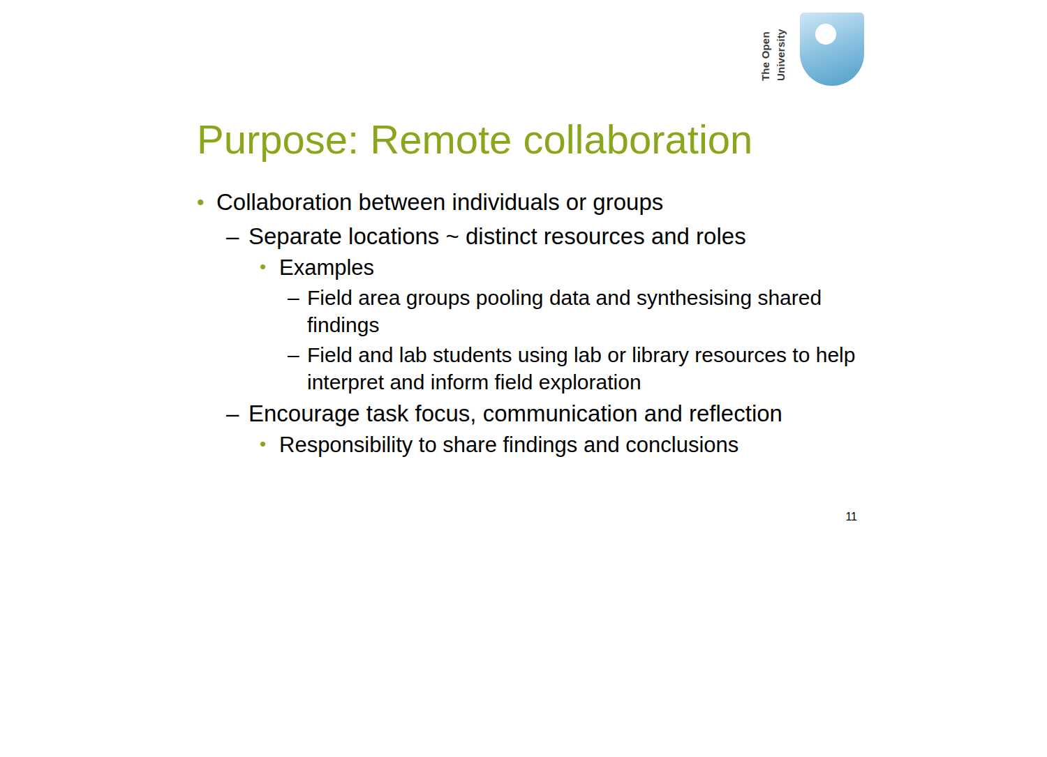The Open University
Purpose: Remote collaboration
Collaboration between individuals or groups
Separate locations ~ distinct resources and roles
Examples
Field area groups pooling data and synthesising shared findings
Field and lab students using lab or library resources to help interpret and inform field exploration
Encourage task focus, communication and reflection
Responsibility to share findings and conclusions
11